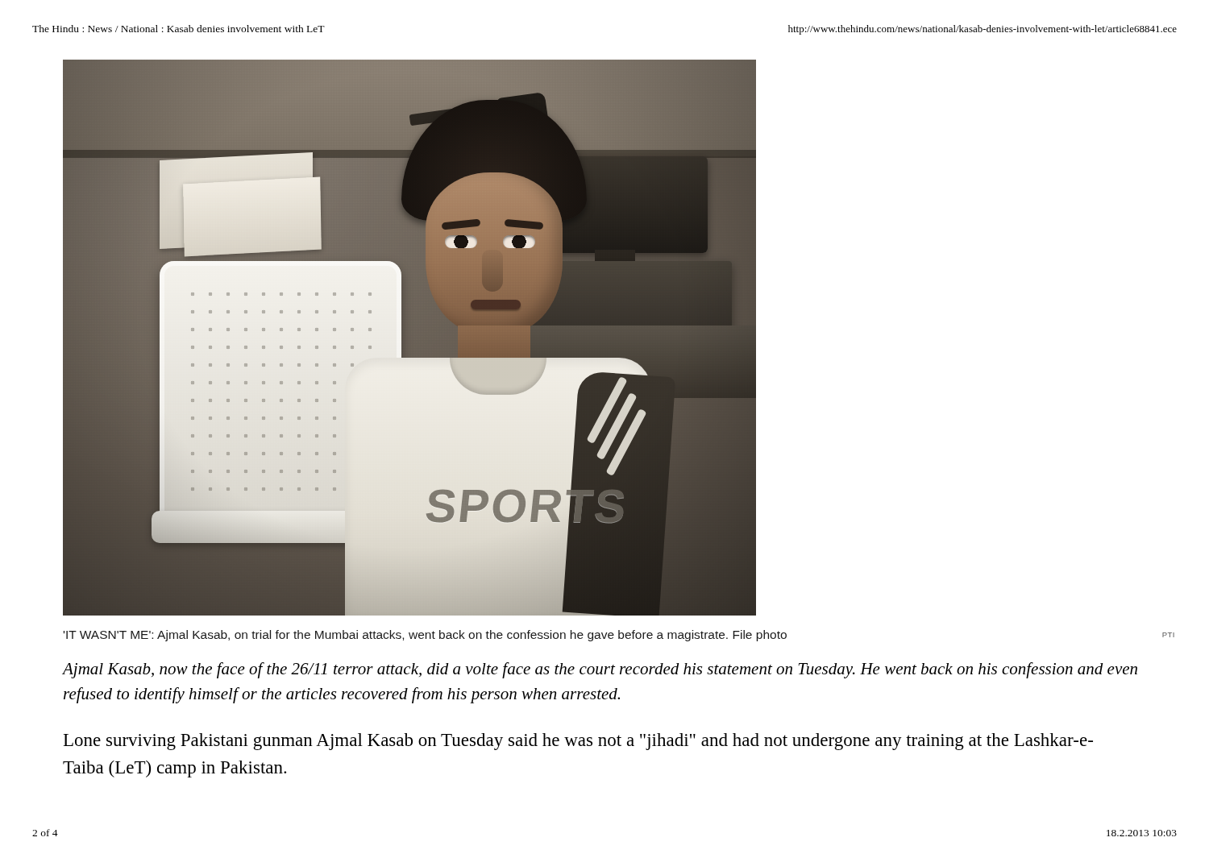The Hindu : News / National : Kasab denies involvement with LeT
http://www.thehindu.com/news/national/kasab-denies-involvement-with-let/article68841.ece
SPORTS
'IT WASN'T ME': Ajmal Kasab, on trial for the Mumbai attacks, went back on the confession he gave before a magistrate. File photo
PTI
Ajmal Kasab, now the face of the 26/11 terror attack, did a volte face as the court recorded his statement on Tuesday. He went back on his confession and even refused to identify himself or the articles recovered from his person when arrested.
Lone surviving Pakistani gunman Ajmal Kasab on Tuesday said he was not a "jihadi" and had not undergone any training at the Lashkar-e-Taiba (LeT) camp in Pakistan.
2 of 4
18.2.2013 10:03